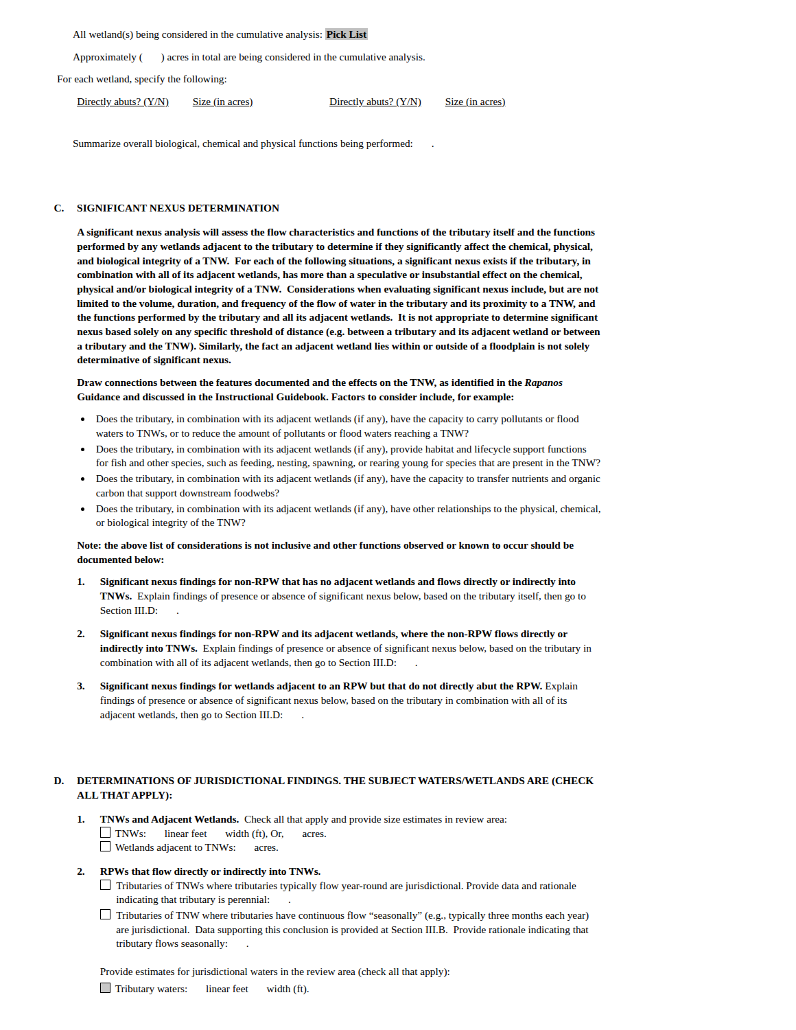All wetland(s) being considered in the cumulative analysis: Pick List
Approximately ( ) acres in total are being considered in the cumulative analysis.
For each wetland, specify the following:
Directly abuts? (Y/N) Size (in acres) Directly abuts? (Y/N) Size (in acres)
Summarize overall biological, chemical and physical functions being performed: .
C.
SIGNIFICANT NEXUS DETERMINATION
A significant nexus analysis will assess the flow characteristics and functions of the tributary itself and the functions performed by any wetlands adjacent to the tributary to determine if they significantly affect the chemical, physical, and biological integrity of a TNW. For each of the following situations, a significant nexus exists if the tributary, in combination with all of its adjacent wetlands, has more than a speculative or insubstantial effect on the chemical, physical and/or biological integrity of a TNW. Considerations when evaluating significant nexus include, but are not limited to the volume, duration, and frequency of the flow of water in the tributary and its proximity to a TNW, and the functions performed by the tributary and all its adjacent wetlands. It is not appropriate to determine significant nexus based solely on any specific threshold of distance (e.g. between a tributary and its adjacent wetland or between a tributary and the TNW). Similarly, the fact an adjacent wetland lies within or outside of a floodplain is not solely determinative of significant nexus.
Draw connections between the features documented and the effects on the TNW, as identified in the Rapanos Guidance and discussed in the Instructional Guidebook. Factors to consider include, for example:
Does the tributary, in combination with its adjacent wetlands (if any), have the capacity to carry pollutants or flood waters to TNWs, or to reduce the amount of pollutants or flood waters reaching a TNW?
Does the tributary, in combination with its adjacent wetlands (if any), provide habitat and lifecycle support functions for fish and other species, such as feeding, nesting, spawning, or rearing young for species that are present in the TNW?
Does the tributary, in combination with its adjacent wetlands (if any), have the capacity to transfer nutrients and organic carbon that support downstream foodwebs?
Does the tributary, in combination with its adjacent wetlands (if any), have other relationships to the physical, chemical, or biological integrity of the TNW?
Note: the above list of considerations is not inclusive and other functions observed or known to occur should be documented below:
1. Significant nexus findings for non-RPW that has no adjacent wetlands and flows directly or indirectly into TNWs. Explain findings of presence or absence of significant nexus below, based on the tributary itself, then go to Section III.D: .
2. Significant nexus findings for non-RPW and its adjacent wetlands, where the non-RPW flows directly or indirectly into TNWs. Explain findings of presence or absence of significant nexus below, based on the tributary in combination with all of its adjacent wetlands, then go to Section III.D: .
3. Significant nexus findings for wetlands adjacent to an RPW but that do not directly abut the RPW. Explain findings of presence or absence of significant nexus below, based on the tributary in combination with all of its adjacent wetlands, then go to Section III.D: .
D.
DETERMINATIONS OF JURISDICTIONAL FINDINGS. THE SUBJECT WATERS/WETLANDS ARE (CHECK ALL THAT APPLY):
1. TNWs and Adjacent Wetlands. Check all that apply and provide size estimates in review area:
TNWs: linear feet width (ft), Or, acres.
Wetlands adjacent to TNWs: acres.
2. RPWs that flow directly or indirectly into TNWs.
Tributaries of TNWs where tributaries typically flow year-round are jurisdictional. Provide data and rationale indicating that tributary is perennial: . Tributaries of TNW where tributaries have continuous flow “seasonally” (e.g., typically three months each year) are jurisdictional. Data supporting this conclusion is provided at Section III.B. Provide rationale indicating that tributary flows seasonally: .
Provide estimates for jurisdictional waters in the review area (check all that apply):
Tributary waters: linear feet width (ft).